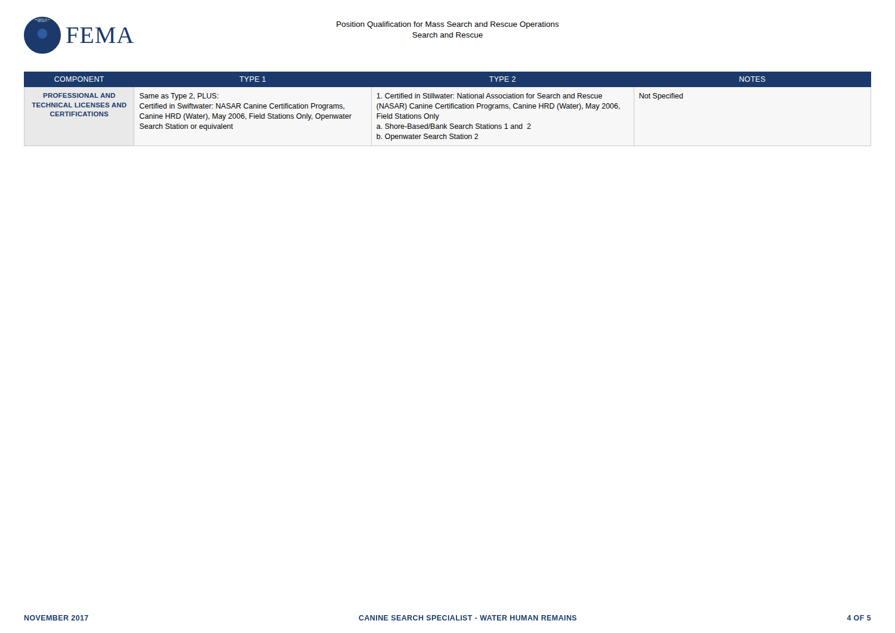FEMA
Position Qualification for Mass Search and Rescue Operations
Search and Rescue
| COMPONENT | TYPE 1 | TYPE 2 | NOTES |
| --- | --- | --- | --- |
| PROFESSIONAL AND TECHNICAL LICENSES AND CERTIFICATIONS | Same as Type 2, PLUS: Certified in Swiftwater: NASAR Canine Certification Programs, Canine HRD (Water), May 2006, Field Stations Only, Openwater Search Station or equivalent | 1. Certified in Stillwater: National Association for Search and Rescue (NASAR) Canine Certification Programs, Canine HRD (Water), May 2006, Field Stations Only a. Shore-Based/Bank Search Stations 1 and 2 b. Openwater Search Station 2 | Not Specified |
NOVEMBER 2017
CANINE SEARCH SPECIALIST - WATER HUMAN REMAINS
4 OF 5